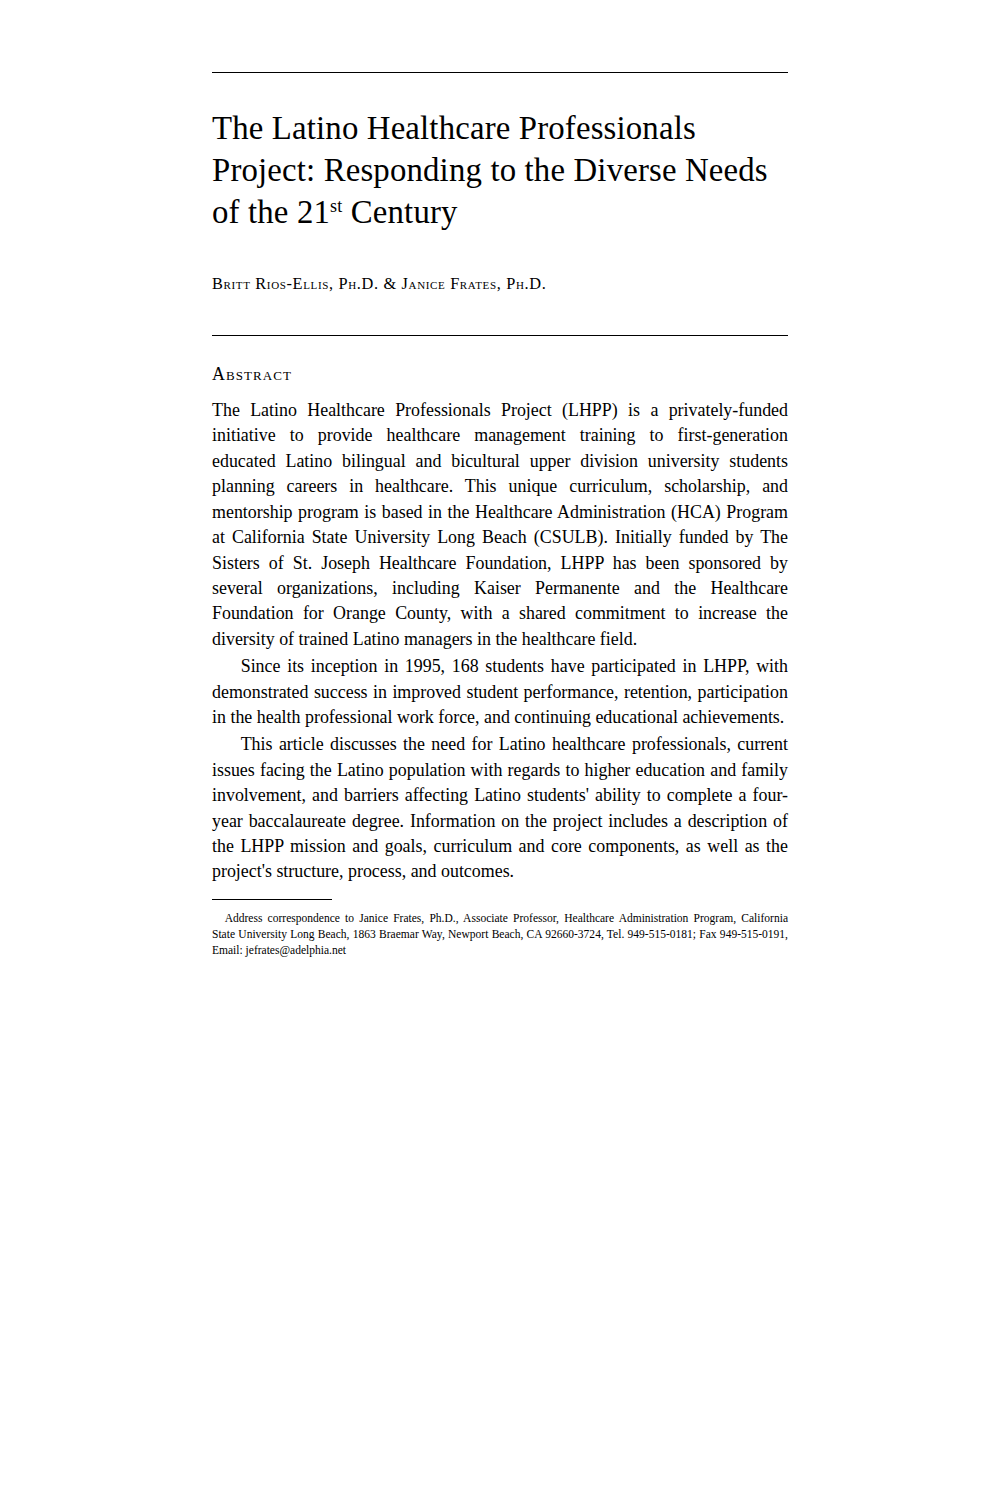The Latino Healthcare Professionals Project: Responding to the Diverse Needs of the 21st Century
Britt Rios-Ellis, Ph.D. & Janice Frates, Ph.D.
Abstract
The Latino Healthcare Professionals Project (LHPP) is a privately-funded initiative to provide healthcare management training to first-generation educated Latino bilingual and bicultural upper division university students planning careers in healthcare. This unique curriculum, scholarship, and mentorship program is based in the Healthcare Administration (HCA) Program at California State University Long Beach (CSULB). Initially funded by The Sisters of St. Joseph Healthcare Foundation, LHPP has been sponsored by several organizations, including Kaiser Permanente and the Healthcare Foundation for Orange County, with a shared commitment to increase the diversity of trained Latino managers in the healthcare field.
Since its inception in 1995, 168 students have participated in LHPP, with demonstrated success in improved student performance, retention, participation in the health professional work force, and continuing educational achievements.
This article discusses the need for Latino healthcare professionals, current issues facing the Latino population with regards to higher education and family involvement, and barriers affecting Latino students' ability to complete a four-year baccalaureate degree. Information on the project includes a description of the LHPP mission and goals, curriculum and core components, as well as the project's structure, process, and outcomes.
Address correspondence to Janice Frates, Ph.D., Associate Professor, Healthcare Administration Program, California State University Long Beach, 1863 Braemar Way, Newport Beach, CA 92660-3724, Tel. 949-515-0181; Fax 949-515-0191, Email: jefrates@adelphia.net